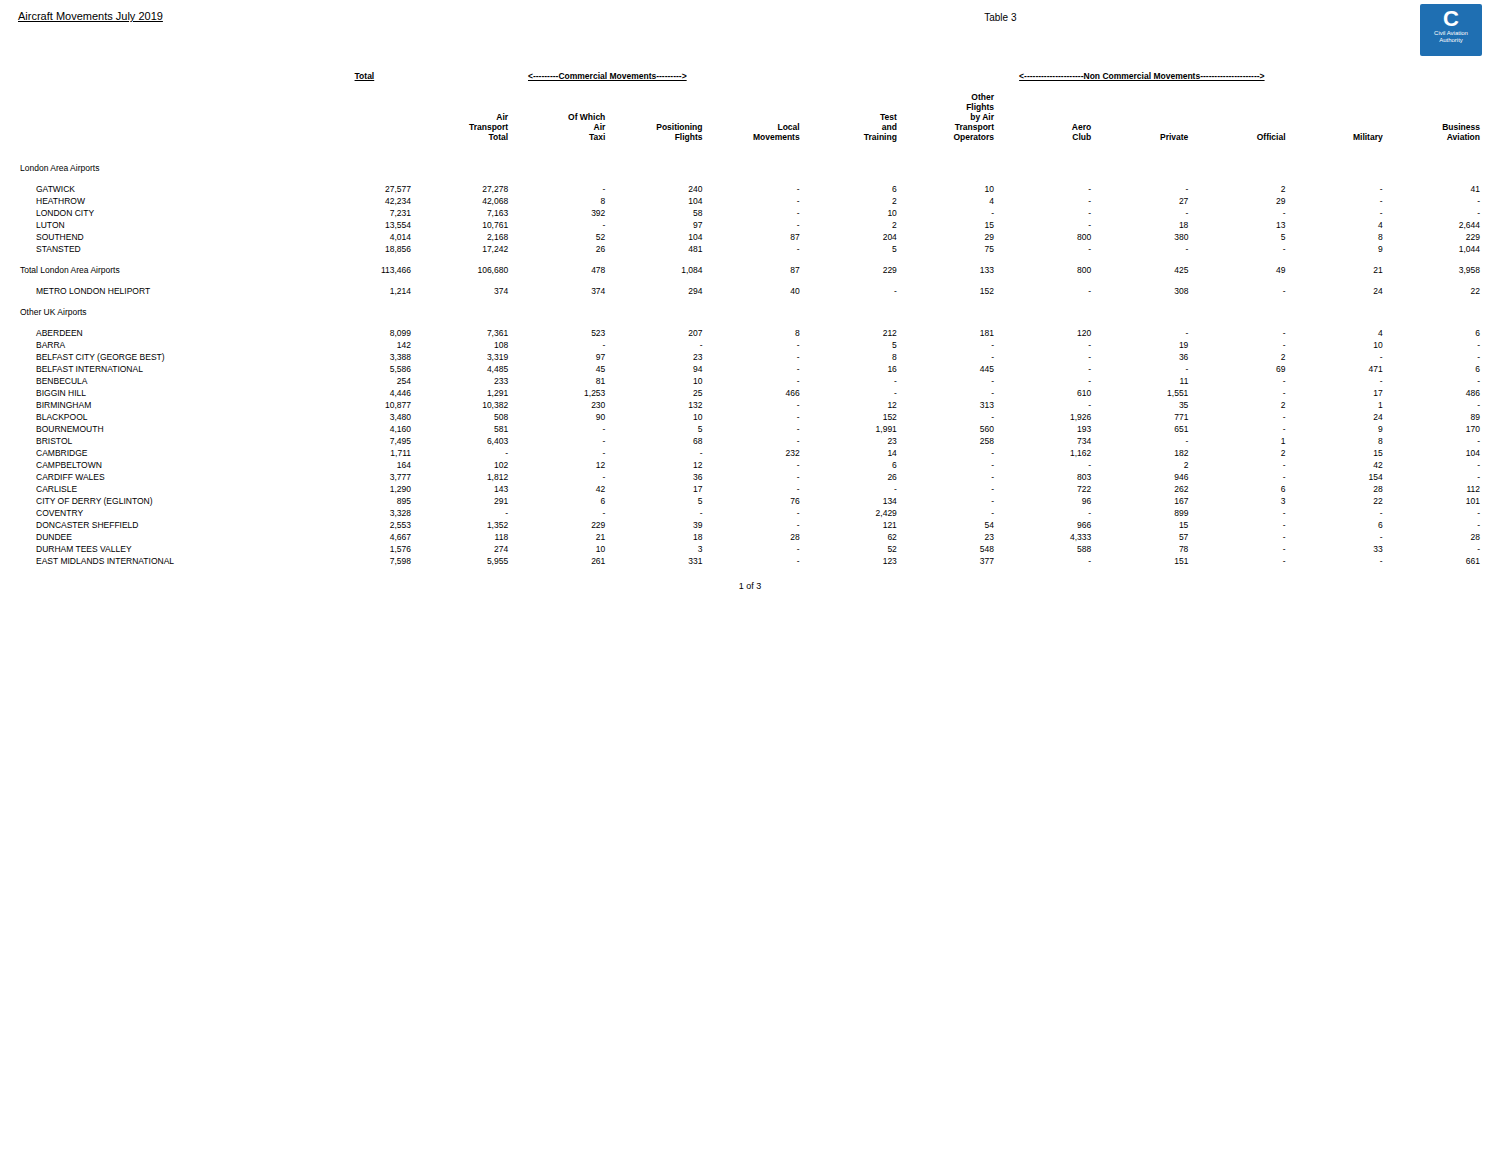Aircraft Movements July 2019 Table 3
CCivil Aviation
Authority
| | Total | <---------Commercial Movements---------> | <---------------------Non Commercial Movements---------------------> |
| | | Air Transport Total | Of Which Air Taxi | Positioning Flights | Local Movements | Test and Training | Other Flights by Air Transport Operators | Aero Club | Private | Official | Military | Business Aviation |
| London Area Airports | |
| GATWICK | 27,577 | 27,278 | - | 240 | - | 6 | 10 | - | - | 2 | - | 41 |
| HEATHROW | 42,234 | 42,068 | 8 | 104 | - | 2 | 4 | - | 27 | 29 | - | - |
| LONDON CITY | 7,231 | 7,163 | 392 | 58 | - | 10 | - | - | - | - | - | - |
| LUTON | 13,554 | 10,761 | - | 97 | - | 2 | 15 | - | 18 | 13 | 4 | 2,644 |
| SOUTHEND | 4,014 | 2,168 | 52 | 104 | 87 | 204 | 29 | 800 | 380 | 5 | 8 | 229 |
| STANSTED | 18,856 | 17,242 | 26 | 481 | - | 5 | 75 | - | - | - | 9 | 1,044 |
| Total London Area Airports | 113,466 | 106,680 | 478 | 1,084 | 87 | 229 | 133 | 800 | 425 | 49 | 21 | 3,958 |
| METRO LONDON HELIPORT | 1,214 | 374 | 374 | 294 | 40 | - | 152 | - | 308 | - | 24 | 22 |
| Other UK Airports | |
| ABERDEEN | 8,099 | 7,361 | 523 | 207 | 8 | 212 | 181 | 120 | - | - | 4 | 6 |
| BARRA | 142 | 108 | - | - | - | 5 | - | - | 19 | - | 10 | - |
| BELFAST CITY (GEORGE BEST) | 3,388 | 3,319 | 97 | 23 | - | 8 | - | - | 36 | 2 | - | - |
| BELFAST INTERNATIONAL | 5,586 | 4,485 | 45 | 94 | - | 16 | 445 | - | - | 69 | 471 | 6 |
| BENBECULA | 254 | 233 | 81 | 10 | - | - | - | - | 11 | - | - | - |
| BIGGIN HILL | 4,446 | 1,291 | 1,253 | 25 | 466 | - | - | 610 | 1,551 | - | 17 | 486 |
| BIRMINGHAM | 10,877 | 10,382 | 230 | 132 | - | 12 | 313 | - | 35 | 2 | 1 | - |
| BLACKPOOL | 3,480 | 508 | 90 | 10 | - | 152 | - | 1,926 | 771 | - | 24 | 89 |
| BOURNEMOUTH | 4,160 | 581 | - | 5 | - | 1,991 | 560 | 193 | 651 | - | 9 | 170 |
| BRISTOL | 7,495 | 6,403 | - | 68 | - | 23 | 258 | 734 | - | 1 | 8 | - |
| CAMBRIDGE | 1,711 | - | - | - | 232 | 14 | - | 1,162 | 182 | 2 | 15 | 104 |
| CAMPBELTOWN | 164 | 102 | 12 | 12 | - | 6 | - | - | 2 | - | 42 | - |
| CARDIFF WALES | 3,777 | 1,812 | - | 36 | - | 26 | - | 803 | 946 | - | 154 | - |
| CARLISLE | 1,290 | 143 | 42 | 17 | - | - | - | 722 | 262 | 6 | 28 | 112 |
| CITY OF DERRY (EGLINTON) | 895 | 291 | 6 | 5 | 76 | 134 | - | 96 | 167 | 3 | 22 | 101 |
| COVENTRY | 3,328 | - | - | - | - | 2,429 | - | - | 899 | - | - | - |
| DONCASTER SHEFFIELD | 2,553 | 1,352 | 229 | 39 | - | 121 | 54 | 966 | 15 | - | 6 | - |
| DUNDEE | 4,667 | 118 | 21 | 18 | 28 | 62 | 23 | 4,333 | 57 | - | - | 28 |
| DURHAM TEES VALLEY | 1,576 | 274 | 10 | 3 | - | 52 | 548 | 588 | 78 | - | 33 | - |
| EAST MIDLANDS INTERNATIONAL | 7,598 | 5,955 | 261 | 331 | - | 123 | 377 | - | 151 | - | - | 661 |
1 of 3